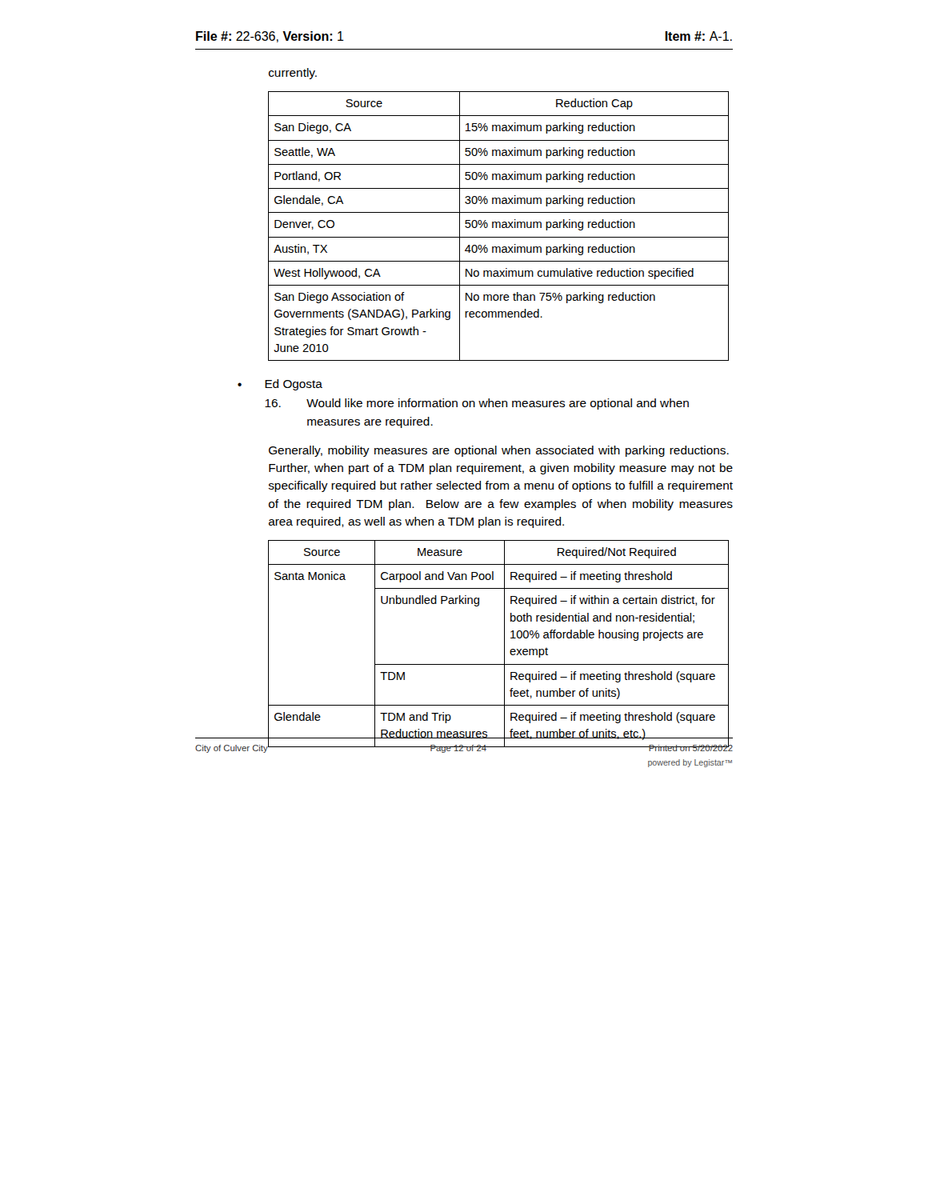File #: 22-636, Version: 1
Item #: A-1.
currently.
| Source | Reduction Cap |
| --- | --- |
| San Diego, CA | 15% maximum parking reduction |
| Seattle, WA | 50% maximum parking reduction |
| Portland, OR | 50% maximum parking reduction |
| Glendale, CA | 30% maximum parking reduction |
| Denver, CO | 50% maximum parking reduction |
| Austin, TX | 40% maximum parking reduction |
| West Hollywood, CA | No maximum cumulative reduction specified |
| San Diego Association of Governments (SANDAG), Parking Strategies for Smart Growth - June 2010 | No more than 75% parking reduction recommended. |
Ed Ogosta
16. Would like more information on when measures are optional and when measures are required.
Generally, mobility measures are optional when associated with parking reductions. Further, when part of a TDM plan requirement, a given mobility measure may not be specifically required but rather selected from a menu of options to fulfill a requirement of the required TDM plan. Below are a few examples of when mobility measures area required, as well as when a TDM plan is required.
| Source | Measure | Required/Not Required |
| --- | --- | --- |
| Santa Monica | Carpool and Van Pool | Required – if meeting threshold |
| Unbundled Parking | Required – if within a certain district, for both residential and non-residential; 100% affordable housing projects are exempt |
| TDM | Required – if meeting threshold (square feet, number of units) |
| Glendale | TDM and Trip Reduction measures | Required – if meeting threshold (square feet, number of units, etc.) |
City of Culver City
Page 12 of 24
Printed on 5/20/2022
powered by Legistar™